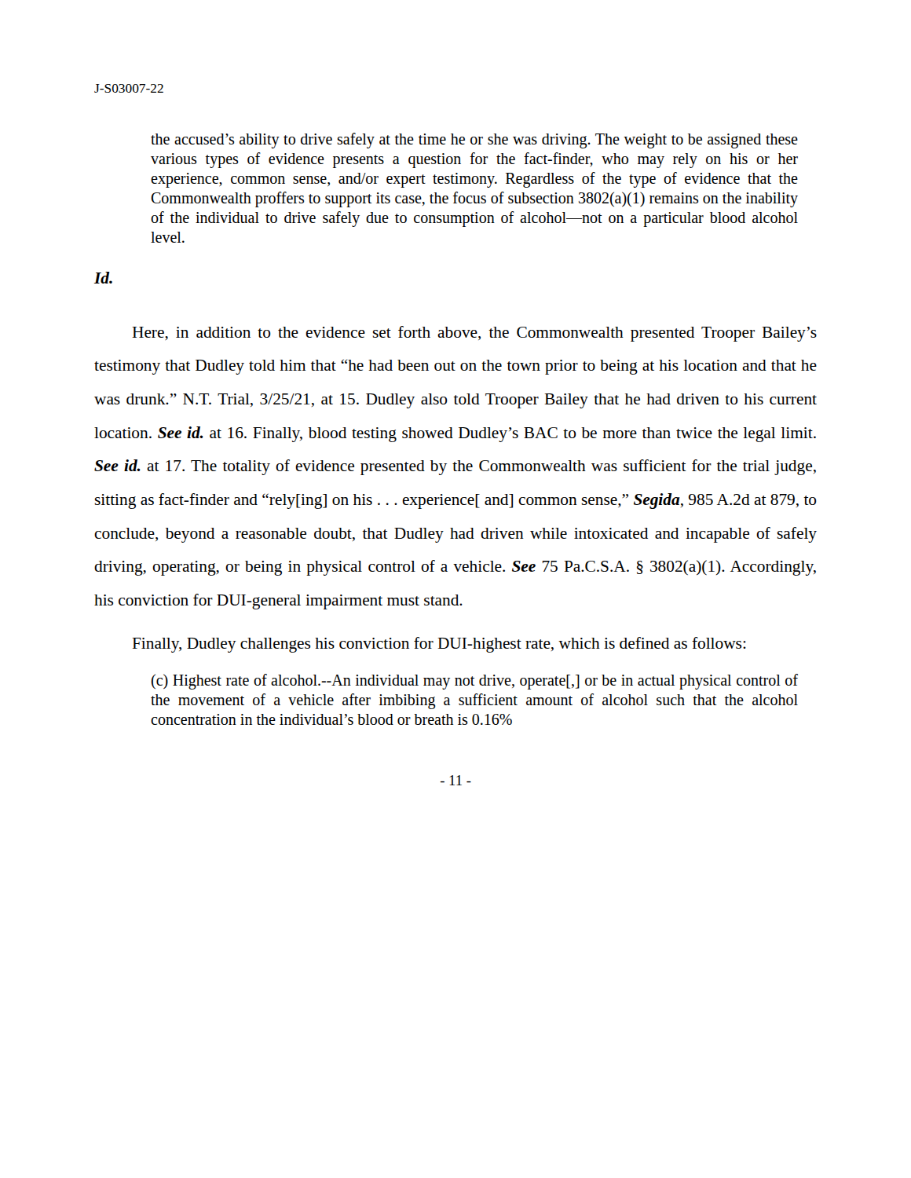J-S03007-22
the accused’s ability to drive safely at the time he or she was driving. The weight to be assigned these various types of evidence presents a question for the fact-finder, who may rely on his or her experience, common sense, and/or expert testimony. Regardless of the type of evidence that the Commonwealth proffers to support its case, the focus of subsection 3802(a)(1) remains on the inability of the individual to drive safely due to consumption of alcohol—not on a particular blood alcohol level.
Id.
Here, in addition to the evidence set forth above, the Commonwealth presented Trooper Bailey’s testimony that Dudley told him that “he had been out on the town prior to being at his location and that he was drunk.” N.T. Trial, 3/25/21, at 15. Dudley also told Trooper Bailey that he had driven to his current location. See id. at 16. Finally, blood testing showed Dudley’s BAC to be more than twice the legal limit. See id. at 17. The totality of evidence presented by the Commonwealth was sufficient for the trial judge, sitting as fact-finder and “rely[ing] on his . . . experience[ and] common sense,” Segida, 985 A.2d at 879, to conclude, beyond a reasonable doubt, that Dudley had driven while intoxicated and incapable of safely driving, operating, or being in physical control of a vehicle. See 75 Pa.C.S.A. § 3802(a)(1). Accordingly, his conviction for DUI-general impairment must stand.
Finally, Dudley challenges his conviction for DUI-highest rate, which is defined as follows:
(c) Highest rate of alcohol.--An individual may not drive, operate[,] or be in actual physical control of the movement of a vehicle after imbibing a sufficient amount of alcohol such that the alcohol concentration in the individual’s blood or breath is 0.16%
- 11 -